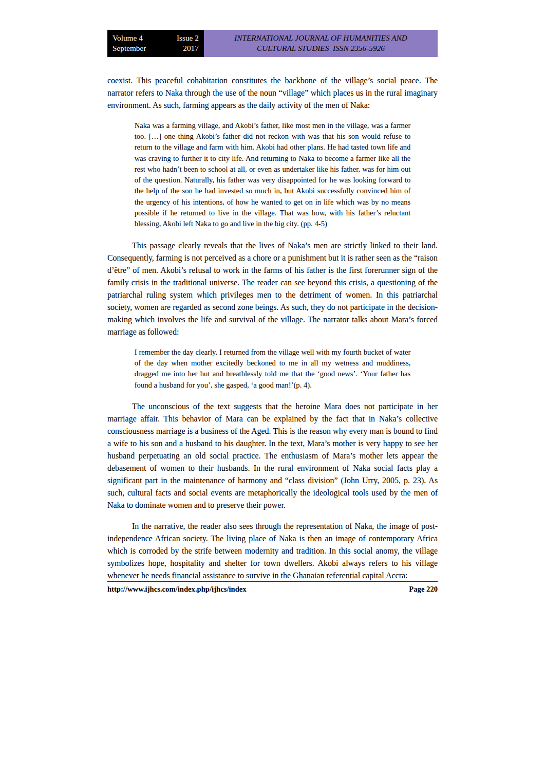Volume 4 Issue 2
September 2017
INTERNATIONAL JOURNAL OF HUMANITIES AND
CULTURAL STUDIES ISSN 2356-5926
coexist. This peaceful cohabitation constitutes the backbone of the village’s social peace. The narrator refers to Naka through the use of the noun “village” which places us in the rural imaginary environment. As such, farming appears as the daily activity of the men of Naka:
Naka was a farming village, and Akobi’s father, like most men in the village, was a farmer too. […] one thing Akobi’s father did not reckon with was that his son would refuse to return to the village and farm with him. Akobi had other plans. He had tasted town life and was craving to further it to city life. And returning to Naka to become a farmer like all the rest who hadn’t been to school at all, or even as undertaker like his father, was for him out of the question. Naturally, his father was very disappointed for he was looking forward to the help of the son he had invested so much in, but Akobi successfully convinced him of the urgency of his intentions, of how he wanted to get on in life which was by no means possible if he returned to live in the village. That was how, with his father’s reluctant blessing, Akobi left Naka to go and live in the big city. (pp. 4-5)
This passage clearly reveals that the lives of Naka’s men are strictly linked to their land. Consequently, farming is not perceived as a chore or a punishment but it is rather seen as the “raison d’être” of men. Akobi’s refusal to work in the farms of his father is the first forerunner sign of the family crisis in the traditional universe. The reader can see beyond this crisis, a questioning of the patriarchal ruling system which privileges men to the detriment of women. In this patriarchal society, women are regarded as second zone beings. As such, they do not participate in the decision-making which involves the life and survival of the village. The narrator talks about Mara’s forced marriage as followed:
I remember the day clearly. I returned from the village well with my fourth bucket of water of the day when mother excitedly beckoned to me in all my wetness and muddiness, dragged me into her hut and breathlessly told me that the ‘good news’. ‘Your father has found a husband for you’, she gasped, ‘a good man!’(p. 4).
The unconscious of the text suggests that the heroine Mara does not participate in her marriage affair. This behavior of Mara can be explained by the fact that in Naka’s collective consciousness marriage is a business of the Aged. This is the reason why every man is bound to find a wife to his son and a husband to his daughter. In the text, Mara’s mother is very happy to see her husband perpetuating an old social practice. The enthusiasm of Mara’s mother lets appear the debasement of women to their husbands. In the rural environment of Naka social facts play a significant part in the maintenance of harmony and “class division” (John Urry, 2005, p. 23). As such, cultural facts and social events are metaphorically the ideological tools used by the men of Naka to dominate women and to preserve their power.
In the narrative, the reader also sees through the representation of Naka, the image of post-independence African society. The living place of Naka is then an image of contemporary Africa which is corroded by the strife between modernity and tradition. In this social anomy, the village symbolizes hope, hospitality and shelter for town dwellers. Akobi always refers to his village whenever he needs financial assistance to survive in the Ghanaian referential capital Accra:
http://www.ijhcs.com/index.php/ijhcs/index Page 220